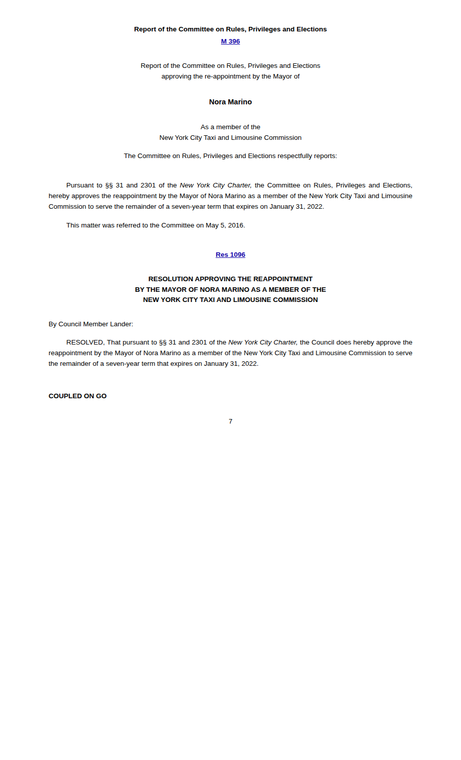Report of the Committee on Rules, Privileges and Elections
M 396
Report of the Committee on Rules, Privileges and Elections
approving the re-appointment by the Mayor of
Nora Marino
As a member of the
New York City Taxi and Limousine Commission
The Committee on Rules, Privileges and Elections respectfully reports:
Pursuant to §§ 31 and 2301 of the New York City Charter, the Committee on Rules, Privileges and Elections, hereby approves the reappointment by the Mayor of Nora Marino as a member of the New York City Taxi and Limousine Commission to serve the remainder of a seven-year term that expires on January 31, 2022.
This matter was referred to the Committee on May 5, 2016.
Res 1096
RESOLUTION APPROVING THE REAPPOINTMENT
BY THE MAYOR OF NORA MARINO AS A MEMBER OF THE
NEW YORK CITY TAXI AND LIMOUSINE COMMISSION
By Council Member Lander:
RESOLVED, That pursuant to §§ 31 and 2301 of the New York City Charter, the Council does hereby approve the reappointment by the Mayor of Nora Marino as a member of the New York City Taxi and Limousine Commission to serve the remainder of a seven-year term that expires on January 31, 2022.
COUPLED ON GO
7